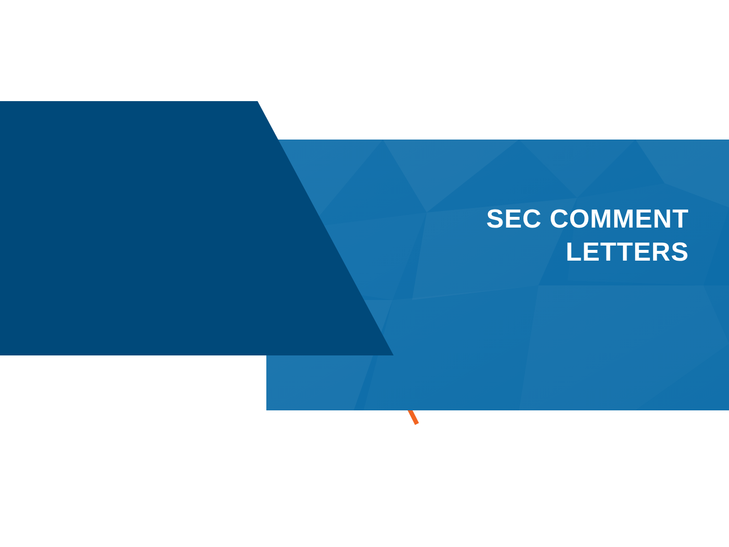SEC Comment
Letters